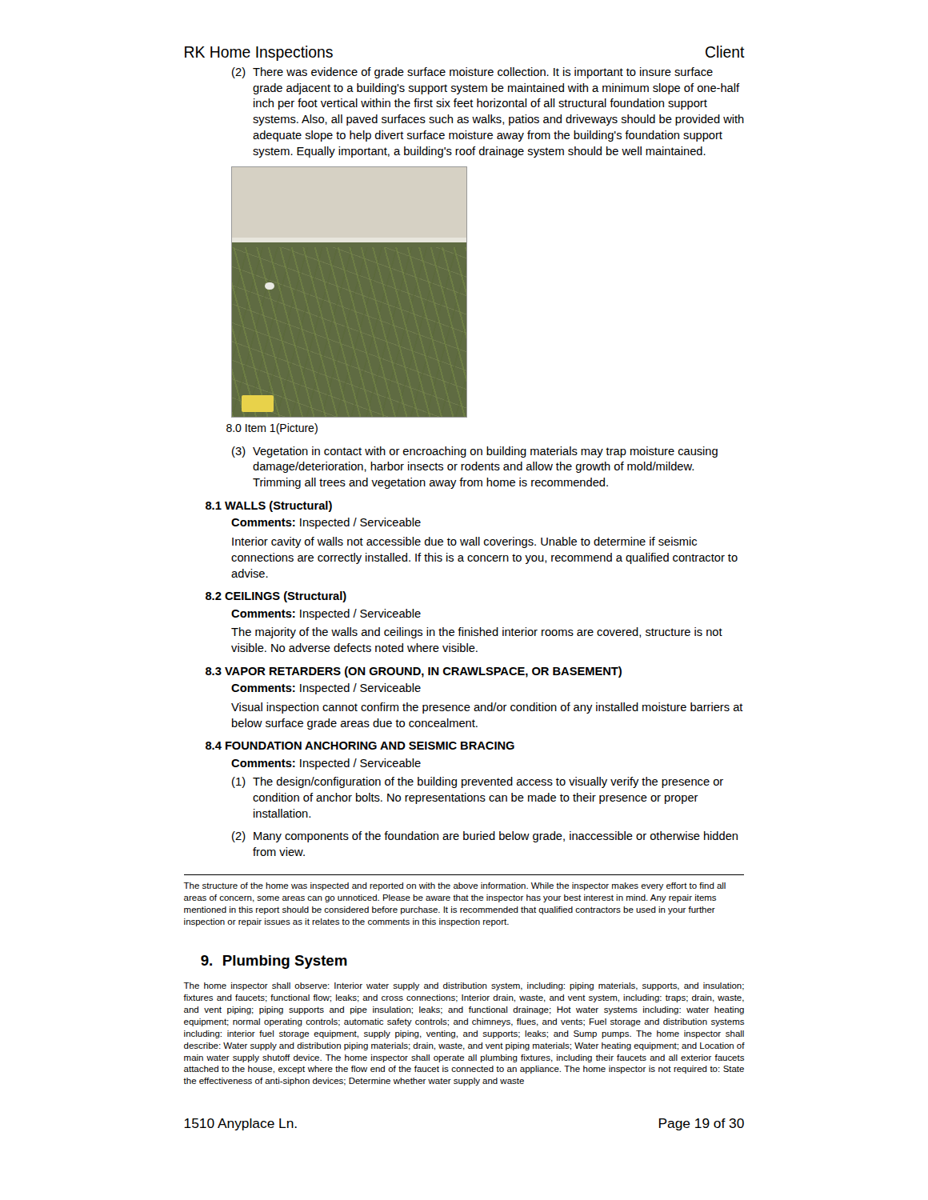RK Home Inspections
Client
(2)
There was evidence of grade surface moisture collection. It is important to insure surface grade adjacent to a building's support system be maintained with a minimum slope of one-half inch per foot vertical within the first six feet horizontal of all structural foundation support systems. Also, all paved surfaces such as walks, patios and driveways should be provided with adequate slope to help divert surface moisture away from the building's foundation support system. Equally important, a building's roof drainage system should be well maintained.
8.0 Item 1(Picture)
(3)
Vegetation in contact with or encroaching on building materials may trap moisture causing damage/deterioration, harbor insects or rodents and allow the growth of mold/mildew. Trimming all trees and vegetation away from home is recommended.
8.1 WALLS (Structural)
Comments: Inspected / Serviceable
Interior cavity of walls not accessible due to wall coverings. Unable to determine if seismic connections are correctly installed. If this is a concern to you, recommend a qualified contractor to advise.
8.2 CEILINGS (Structural)
Comments: Inspected / Serviceable
The majority of the walls and ceilings in the finished interior rooms are covered, structure is not visible. No adverse defects noted where visible.
8.3 VAPOR RETARDERS (ON GROUND, IN CRAWLSPACE, OR BASEMENT)
Comments: Inspected / Serviceable
Visual inspection cannot confirm the presence and/or condition of any installed moisture barriers at below surface grade areas due to concealment.
8.4 FOUNDATION ANCHORING AND SEISMIC BRACING
Comments: Inspected / Serviceable
(1)
The design/configuration of the building prevented access to visually verify the presence or condition of anchor bolts. No representations can be made to their presence or proper installation.
(2)
Many components of the foundation are buried below grade, inaccessible or otherwise hidden from view.
The structure of the home was inspected and reported on with the above information. While the inspector makes every effort to find all areas of concern, some areas can go unnoticed. Please be aware that the inspector has your best interest in mind. Any repair items mentioned in this report should be considered before purchase. It is recommended that qualified contractors be used in your further inspection or repair issues as it relates to the comments in this inspection report.
9. Plumbing System
The home inspector shall observe: Interior water supply and distribution system, including: piping materials, supports, and insulation; fixtures and faucets; functional flow; leaks; and cross connections; Interior drain, waste, and vent system, including: traps; drain, waste, and vent piping; piping supports and pipe insulation; leaks; and functional drainage; Hot water systems including: water heating equipment; normal operating controls; automatic safety controls; and chimneys, flues, and vents; Fuel storage and distribution systems including: interior fuel storage equipment, supply piping, venting, and supports; leaks; and Sump pumps. The home inspector shall describe: Water supply and distribution piping materials; drain, waste, and vent piping materials; Water heating equipment; and Location of main water supply shutoff device. The home inspector shall operate all plumbing fixtures, including their faucets and all exterior faucets attached to the house, except where the flow end of the faucet is connected to an appliance. The home inspector is not required to: State the effectiveness of anti-siphon devices; Determine whether water supply and waste
1510 Anyplace Ln.
Page 19 of 30